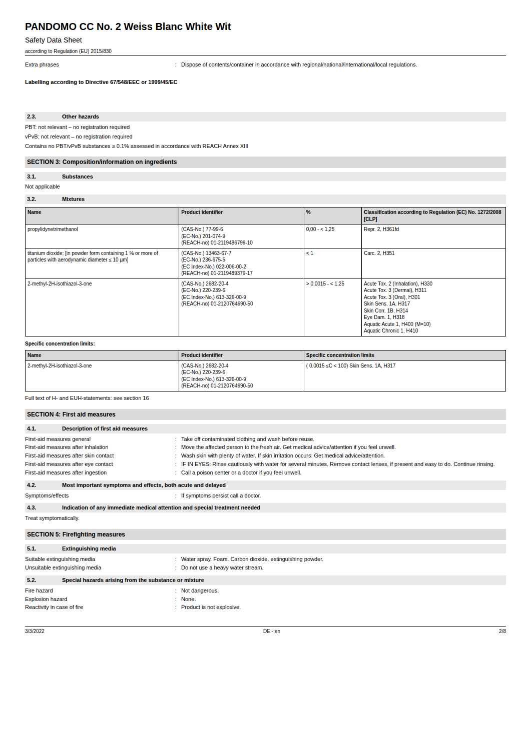PANDOMO CC No. 2 Weiss Blanc White Wit
Safety Data Sheet
according to Regulation (EU) 2015/830
Extra phrases
:
Dispose of contents/container in accordance with regional/national/international/local regulations.
Labelling according to Directive 67/548/EEC or 1999/45/EC
2.3. Other hazards
PBT: not relevant – no registration required
vPvB: not relevant – no registration required
Contains no PBT/vPvB substances ≥ 0.1% assessed in accordance with REACH Annex XIII
SECTION 3: Composition/information on ingredients
3.1. Substances
Not applicable
3.2. Mixtures
| Name | Product identifier | % | Classification according to Regulation (EC) No. 1272/2008 [CLP] |
| --- | --- | --- | --- |
| propylidynetrimethanol | (CAS-No.) 77-99-6 (EC-No.) 201-074-9 (REACH-no) 01-2119486799-10 | 0,00 - < 1,25 | Repr. 2, H361fd |
| titanium dioxide; [in powder form containing 1 % or more of particles with aerodynamic diameter ≤ 10 µm] | (CAS-No.) 13463-67-7 (EC-No.) 236-675-5 (EC Index-No.) 022-006-00-2 (REACH-no) 01-2119489379-17 | < 1 | Carc. 2, H351 |
| 2-methyl-2H-isothiazol-3-one | (CAS-No.) 2682-20-4 (EC-No.) 220-239-6 (EC Index-No.) 613-326-00-9 (REACH-no) 01-2120764690-50 | > 0,0015 - < 1,25 | Acute Tox. 2 (Inhalation), H330 Acute Tox. 3 (Dermal), H311 Acute Tox. 3 (Oral), H301 Skin Sens. 1A, H317 Skin Corr. 1B, H314 Eye Dam. 1, H318 Aquatic Acute 1, H400 (M=10) Aquatic Chronic 1, H410 |
Specific concentration limits:
| Name | Product identifier | Specific concentration limits |
| --- | --- | --- |
| 2-methyl-2H-isothiazol-3-one | (CAS-No.) 2682-20-4 (EC-No.) 220-239-6 (EC Index-No.) 613-326-00-9 (REACH-no) 01-2120764690-50 | ( 0.0015 ≤C < 100) Skin Sens. 1A, H317 |
Full text of H- and EUH-statements: see section 16
SECTION 4: First aid measures
4.1. Description of first aid measures
First-aid measures general
:
Take off contaminated clothing and wash before reuse.
First-aid measures after inhalation
:
Move the affected person to the fresh air. Get medical advice/attention if you feel unwell.
First-aid measures after skin contact
:
Wash skin with plenty of water. If skin irritation occurs: Get medical advice/attention.
First-aid measures after eye contact
:
IF IN EYES: Rinse cautiously with water for several minutes. Remove contact lenses, if present and easy to do. Continue rinsing.
First-aid measures after ingestion
:
Call a poison center or a doctor if you feel unwell.
4.2. Most important symptoms and effects, both acute and delayed
Symptoms/effects
:
If symptoms persist call a doctor.
4.3. Indication of any immediate medical attention and special treatment needed
Treat symptomatically.
SECTION 5: Firefighting measures
5.1. Extinguishing media
Suitable extinguishing media
:
Water spray. Foam. Carbon dioxide. extinguishing powder.
Unsuitable extinguishing media
:
Do not use a heavy water stream.
5.2. Special hazards arising from the substance or mixture
Fire hazard
:
Not dangerous.
Explosion hazard
:
None.
Reactivity in case of fire
:
Product is not explosive.
3/3/2022
DE - en
2/8